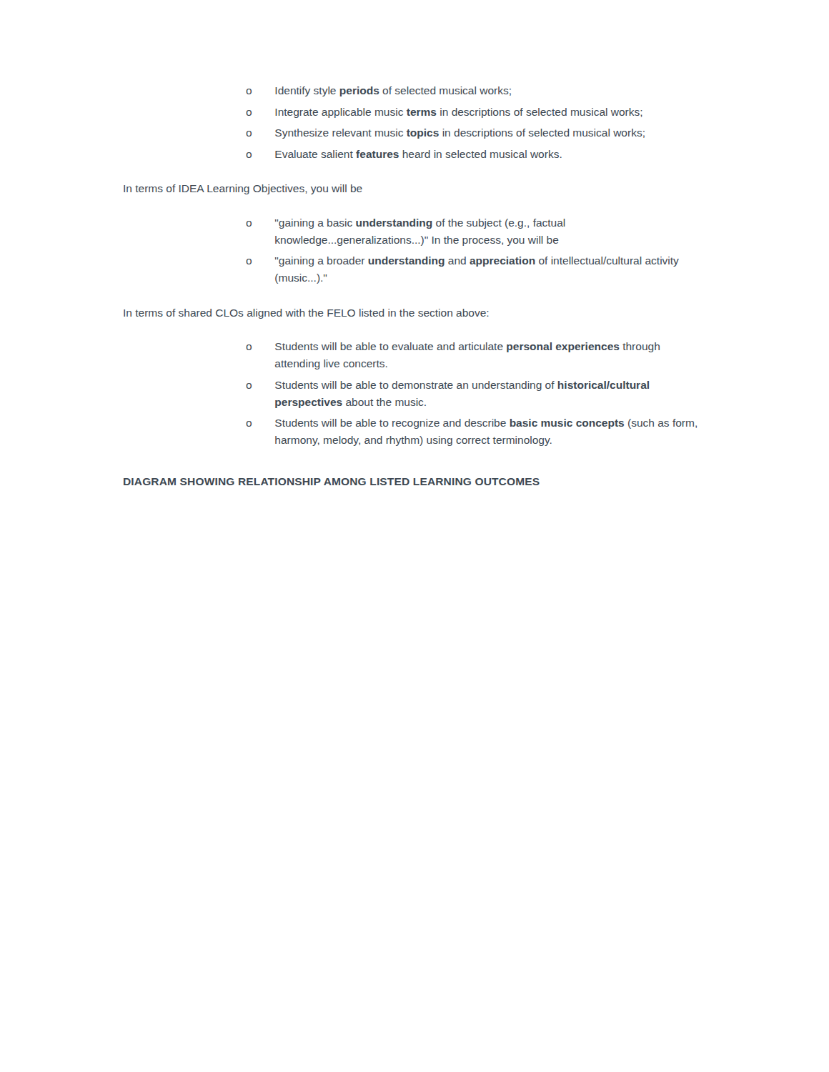oIdentify style periods of selected musical works;
oIntegrate applicable music terms in descriptions of selected musical works;
oSynthesize relevant music topics in descriptions of selected musical works;
oEvaluate salient features heard in selected musical works.
In terms of IDEA Learning Objectives, you will be
o"gaining a basic understanding of the subject (e.g., factual knowledge...generalizations...)" In the process, you will be
o"gaining a broader understanding and appreciation of intellectual/cultural activity (music...)."
In terms of shared CLOs aligned with the FELO listed in the section above:
oStudents will be able to evaluate and articulate personal experiences through attending live concerts.
oStudents will be able to demonstrate an understanding of historical/cultural perspectives about the music.
oStudents will be able to recognize and describe basic music concepts (such as form, harmony, melody, and rhythm) using correct terminology.
DIAGRAM SHOWING RELATIONSHIP AMONG LISTED LEARNING OUTCOMES